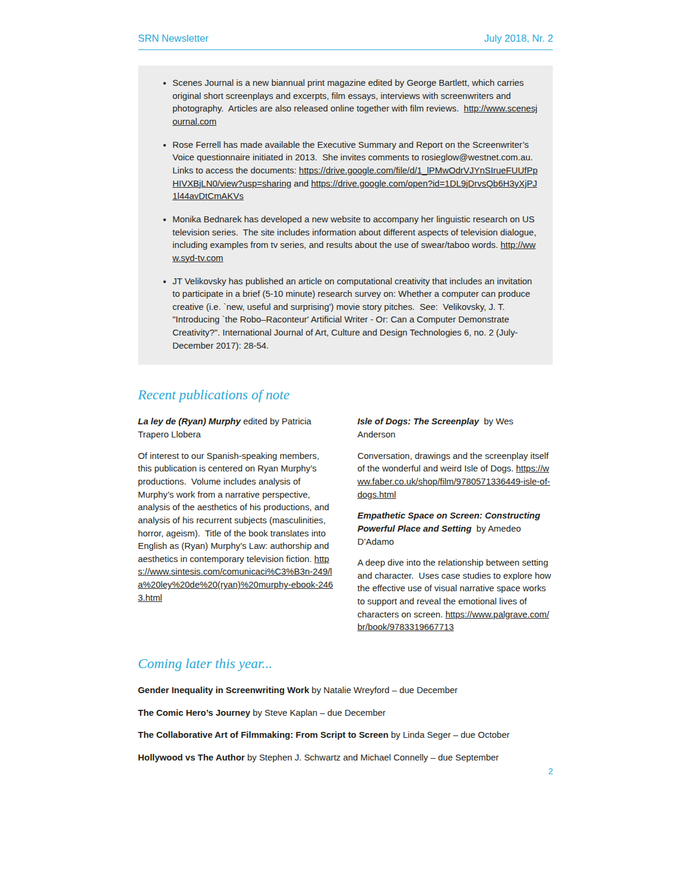SRN Newsletter
July 2018, Nr. 2
Scenes Journal is a new biannual print magazine edited by George Bartlett, which carries original short screenplays and excerpts, film essays, interviews with screenwriters and photography. Articles are also released online together with film reviews. http://www.scenesjournal.com
Rose Ferrell has made available the Executive Summary and Report on the Screenwriter’s Voice questionnaire initiated in 2013. She invites comments to rosieglow@westnet.com.au. Links to access the documents: https://drive.google.com/file/d/1_lPMwOdrVJYnSIrueFUUfPpHIVXBjLN0/view?usp=sharing and https://drive.google.com/open?id=1DL9jDrvsQb6H3yXjPJ1l44avDtCmAKVs
Monika Bednarek has developed a new website to accompany her linguistic research on US television series. The site includes information about different aspects of television dialogue, including examples from tv series, and results about the use of swear/taboo words. http://www.syd-tv.com
JT Velikovsky has published an article on computational creativity that includes an invitation to participate in a brief (5-10 minute) research survey on: Whether a computer can produce creative (i.e. `new, useful and surprising') movie story pitches. See: Velikovsky, J. T. "Introducing `the Robo–Raconteur' Artificial Writer - Or: Can a Computer Demonstrate Creativity?". International Journal of Art, Culture and Design Technologies 6, no. 2 (July-December 2017): 28-54.
Recent publications of note
La ley de (Ryan) Murphy edited by Patricia Trapero Llobera
Of interest to our Spanish-speaking members, this publication is centered on Ryan Murphy’s productions. Volume includes analysis of Murphy’s work from a narrative perspective, analysis of the aesthetics of his productions, and analysis of his recurrent subjects (masculinities, horror, ageism). Title of the book translates into English as (Ryan) Murphy’s Law: authorship and aesthetics in contemporary television fiction. https://www.sintesis.com/comunicaci%C3%B3n-249/la%20ley%20de%20(ryan)%20murphy-ebook-2463.html
Isle of Dogs: The Screenplay by Wes Anderson
Conversation, drawings and the screenplay itself of the wonderful and weird Isle of Dogs. https://www.faber.co.uk/shop/film/9780571336449-isle-of-dogs.html
Empathetic Space on Screen: Constructing Powerful Place and Setting by Amedeo D’Adamo
A deep dive into the relationship between setting and character. Uses case studies to explore how the effective use of visual narrative space works to support and reveal the emotional lives of characters on screen. https://www.palgrave.com/br/book/9783319667713
Coming later this year...
Gender Inequality in Screenwriting Work by Natalie Wreyford – due December
The Comic Hero’s Journey by Steve Kaplan – due December
The Collaborative Art of Filmmaking: From Script to Screen by Linda Seger – due October
Hollywood vs The Author by Stephen J. Schwartz and Michael Connelly – due September
2